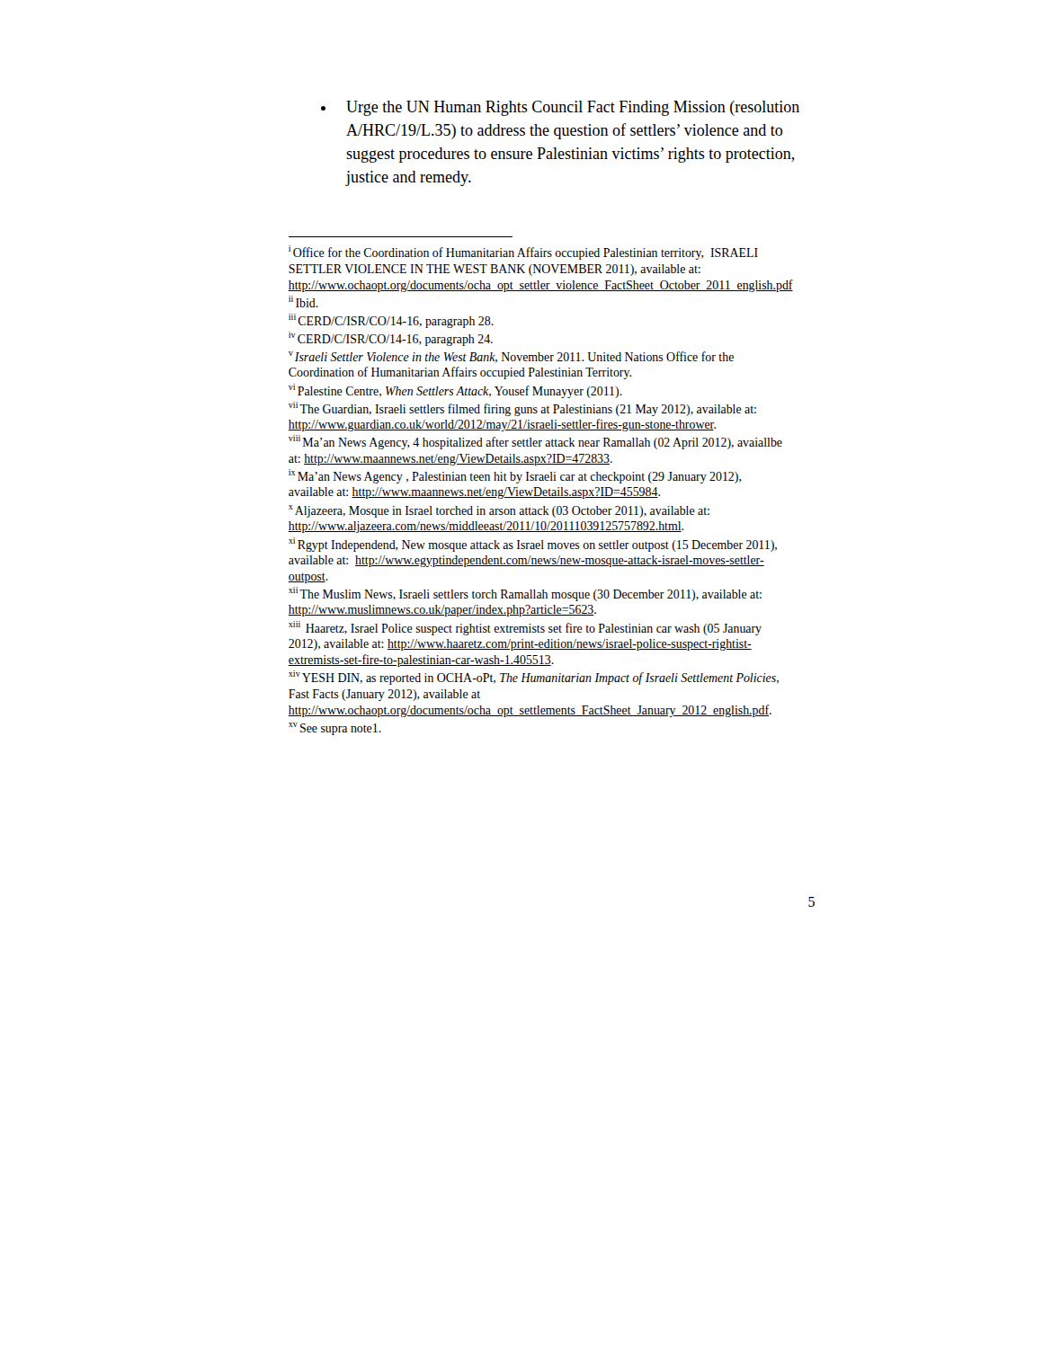Urge the UN Human Rights Council Fact Finding Mission (resolution A/HRC/19/L.35) to address the question of settlers’ violence and to suggest procedures to ensure Palestinian victims’ rights to protection, justice and remedy.
i Office for the Coordination of Humanitarian Affairs occupied Palestinian territory, ISRAELI SETTLER VIOLENCE IN THE WEST BANK (NOVEMBER 2011), available at: http://www.ochaopt.org/documents/ocha_opt_settler_violence_FactSheet_October_2011_english.pdf
ii Ibid.
iii CERD/C/ISR/CO/14-16, paragraph 28.
iv CERD/C/ISR/CO/14-16, paragraph 24.
vIsraeli Settler Violence in the West Bank, November 2011. United Nations Office for the Coordination of Humanitarian Affairs occupied Palestinian Territory.
vi Palestine Centre, When Settlers Attack, Yousef Munayyer (2011).
vii The Guardian, Israeli settlers filmed firing guns at Palestinians (21 May 2012), available at: http://www.guardian.co.uk/world/2012/may/21/israeli-settler-fires-gun-stone-thrower.
viii Ma’an News Agency, 4 hospitalized after settler attack near Ramallah (02 April 2012), avaiallbe at: http://www.maannews.net/eng/ViewDetails.aspx?ID=472833.
ix Ma’an News Agency , Palestinian teen hit by Israeli car at checkpoint (29 January 2012), available at: http://www.maannews.net/eng/ViewDetails.aspx?ID=455984.
x Aljazeera, Mosque in Israel torched in arson attack (03 October 2011), available at: http://www.aljazeera.com/news/middleeast/2011/10/20111039125757892.html.
xi Rgypt Independend, New mosque attack as Israel moves on settler outpost (15 December 2011), available at: http://www.egyptindependent.com/news/new-mosque-attack-israel-moves-settler-outpost.
xii The Muslim News, Israeli settlers torch Ramallah mosque (30 December 2011), available at: http://www.muslimnews.co.uk/paper/index.php?article=5623.
xiii Haaretz, Israel Police suspect rightist extremists set fire to Palestinian car wash (05 January 2012), available at: http://www.haaretz.com/print-edition/news/israel-police-suspect-rightist-extremists-set-fire-to-palestinian-car-wash-1.405513.
xiv YESH DIN, as reported in OCHA-oPt, The Humanitarian Impact of Israeli Settlement Policies, Fast Facts (January 2012), available at
http://www.ochaopt.org/documents/ocha_opt_settlements_FactSheet_January_2012_english.pdf.
xv See supra note1.
5